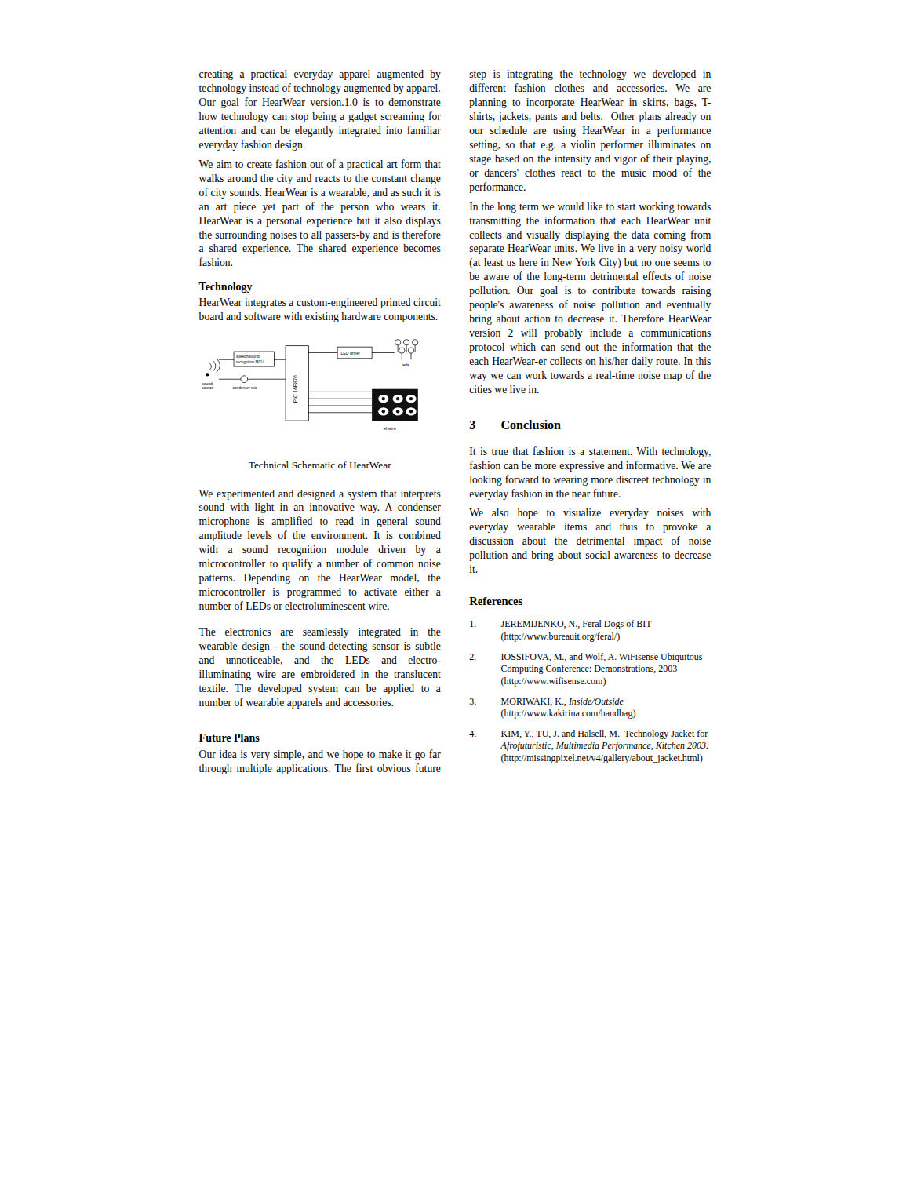creating a practical everyday apparel augmented by technology instead of technology augmented by apparel. Our goal for HearWear version.1.0 is to demonstrate how technology can stop being a gadget screaming for attention and can be elegantly integrated into familiar everyday fashion design.
We aim to create fashion out of a practical art form that walks around the city and reacts to the constant change of city sounds. HearWear is a wearable, and as such it is an art piece yet part of the person who wears it. HearWear is a personal experience but it also displays the surrounding noises to all passers-by and is therefore a shared experience. The shared experience becomes fashion.
Technology
HearWear integrates a custom-engineered printed circuit board and software with existing hardware components.
sound source speech/sound recognition MCU condenser mic PIC 16F876 LED driver leds el-wire
Technical Schematic of HearWear
We experimented and designed a system that interprets sound with light in an innovative way. A condenser microphone is amplified to read in general sound amplitude levels of the environment. It is combined with a sound recognition module driven by a microcontroller to qualify a number of common noise patterns. Depending on the HearWear model, the microcontroller is programmed to activate either a number of LEDs or electroluminescent wire.
The electronics are seamlessly integrated in the wearable design - the sound-detecting sensor is subtle and unnoticeable, and the LEDs and electro-illuminating wire are embroidered in the translucent textile. The developed system can be applied to a number of wearable apparels and accessories.
Future Plans
Our idea is very simple, and we hope to make it go far through multiple applications. The first obvious future step is integrating the technology we developed in different fashion clothes and accessories. We are planning to incorporate HearWear in skirts, bags, T-shirts, jackets, pants and belts. Other plans already on our schedule are using HearWear in a performance setting, so that e.g. a violin performer illuminates on stage based on the intensity and vigor of their playing, or dancers' clothes react to the music mood of the performance.
In the long term we would like to start working towards transmitting the information that each HearWear unit collects and visually displaying the data coming from separate HearWear units. We live in a very noisy world (at least us here in New York City) but no one seems to be aware of the long-term detrimental effects of noise pollution. Our goal is to contribute towards raising people's awareness of noise pollution and eventually bring about action to decrease it. Therefore HearWear version 2 will probably include a communications protocol which can send out the information that the each HearWear-er collects on his/her daily route. In this way we can work towards a real-time noise map of the cities we live in.
3 Conclusion
It is true that fashion is a statement. With technology, fashion can be more expressive and informative. We are looking forward to wearing more discreet technology in everyday fashion in the near future.
We also hope to visualize everyday noises with everyday wearable items and thus to provoke a discussion about the detrimental impact of noise pollution and bring about social awareness to decrease it.
References
1. JEREMIJENKO, N., Feral Dogs of BIT
(http://www.bureauit.org/feral/)
2. IOSSIFOVA, M., and Wolf, A. WiFisense Ubiquitous Computing Conference: Demonstrations, 2003 (http://www.wifisense.com)
3. MORIWAKI, K., Inside/Outside
(http://www.kakirina.com/handbag)
4. KIM, Y., TU, J. and Halsell, M. Technology Jacket for Afrofuturistic, Multimedia Performance, Kitchen 2003.
(http://missingpixel.net/v4/gallery/about_jacket.html)